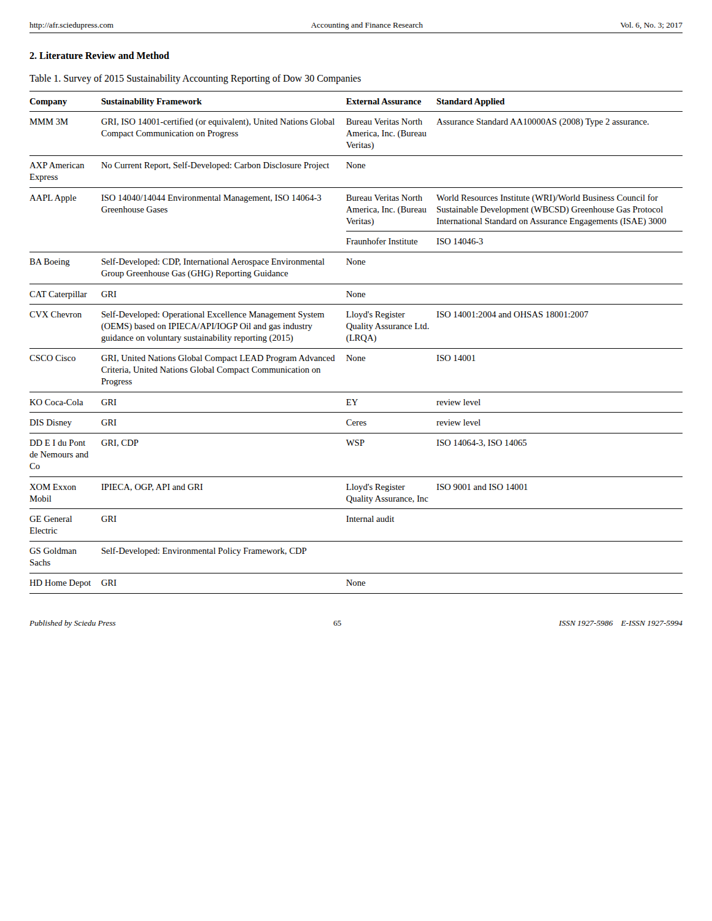http://afr.sciedupress.com Accounting and Finance Research Vol. 6, No. 3; 2017
2. Literature Review and Method
Table 1. Survey of 2015 Sustainability Accounting Reporting of Dow 30 Companies
| Company | Sustainability Framework | External Assurance | Standard Applied |
| --- | --- | --- | --- |
| MMM 3M | GRI, ISO 14001-certified (or equivalent), United Nations Global Compact Communication on Progress | Bureau Veritas North America, Inc. (Bureau Veritas) | Assurance Standard AA10000AS (2008) Type 2 assurance. |
| AXP American Express | No Current Report, Self-Developed: Carbon Disclosure Project | None | |
| AAPL Apple | ISO 14040/14044 Environmental Management, ISO 14064-3 Greenhouse Gases | Bureau Veritas North America, Inc. (Bureau Veritas) | World Resources Institute (WRI)/World Business Council for Sustainable Development (WBCSD) Greenhouse Gas Protocol International Standard on Assurance Engagements (ISAE) 3000 |
| Fraunhofer Institute | ISO 14046-3 |
| BA Boeing | Self-Developed: CDP, International Aerospace Environmental Group Greenhouse Gas (GHG) Reporting Guidance | None | |
| CAT Caterpillar | GRI | None | |
| CVX Chevron | Self-Developed: Operational Excellence Management System (OEMS) based on IPIECA/API/IOGP Oil and gas industry guidance on voluntary sustainability reporting (2015) | Lloyd's Register Quality Assurance Ltd. (LRQA) | ISO 14001:2004 and OHSAS 18001:2007 |
| CSCO Cisco | GRI, United Nations Global Compact LEAD Program Advanced Criteria, United Nations Global Compact Communication on Progress | None | ISO 14001 |
| KO Coca-Cola | GRI | EY | review level |
| DIS Disney | GRI | Ceres | review level |
| DD E I du Pont de Nemours and Co | GRI, CDP | WSP | ISO 14064-3, ISO 14065 |
| XOM Exxon Mobil | IPIECA, OGP, API and GRI | Lloyd's Register Quality Assurance, Inc | ISO 9001 and ISO 14001 |
| GE General Electric | GRI | Internal audit | |
| GS Goldman Sachs | Self-Developed: Environmental Policy Framework, CDP | | |
| HD Home Depot | GRI | None | |
Published by Sciedu Press 65 ISSN 1927-5986 E-ISSN 1927-5994